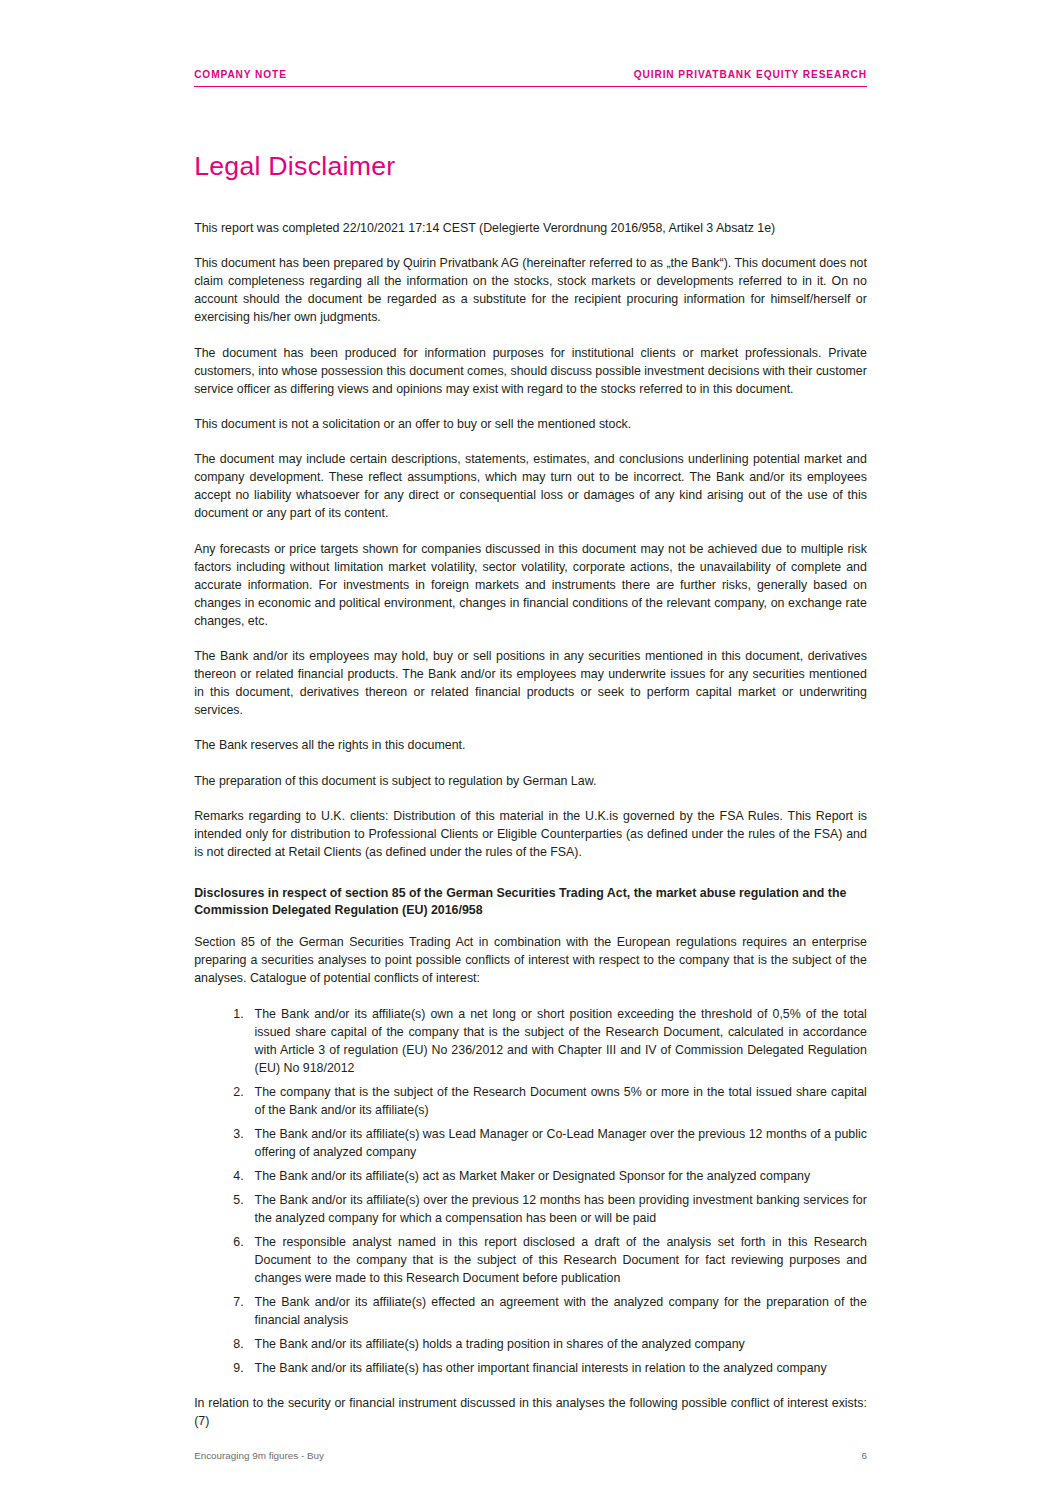Company Note
Quirin Privatbank Equity Research
Legal Disclaimer
This report was completed 22/10/2021 17:14 CEST (Delegierte Verordnung 2016/958, Artikel 3 Absatz 1e)
This document has been prepared by Quirin Privatbank AG (hereinafter referred to as „the Bank“). This document does not claim completeness regarding all the information on the stocks, stock markets or developments referred to in it. On no account should the document be regarded as a substitute for the recipient procuring information for himself/herself or exercising his/her own judgments.
The document has been produced for information purposes for institutional clients or market professionals. Private customers, into whose possession this document comes, should discuss possible investment decisions with their customer service officer as differing views and opinions may exist with regard to the stocks referred to in this document.
This document is not a solicitation or an offer to buy or sell the mentioned stock.
The document may include certain descriptions, statements, estimates, and conclusions underlining potential market and company development. These reflect assumptions, which may turn out to be incorrect. The Bank and/or its employees accept no liability whatsoever for any direct or consequential loss or damages of any kind arising out of the use of this document or any part of its content.
Any forecasts or price targets shown for companies discussed in this document may not be achieved due to multiple risk factors including without limitation market volatility, sector volatility, corporate actions, the unavailability of complete and accurate information. For investments in foreign markets and instruments there are further risks, generally based on changes in economic and political environment, changes in financial conditions of the relevant company, on exchange rate changes, etc.
The Bank and/or its employees may hold, buy or sell positions in any securities mentioned in this document, derivatives thereon or related financial products. The Bank and/or its employees may underwrite issues for any securities mentioned in this document, derivatives thereon or related financial products or seek to perform capital market or underwriting services.
The Bank reserves all the rights in this document.
The preparation of this document is subject to regulation by German Law.
Remarks regarding to U.K. clients: Distribution of this material in the U.K.is governed by the FSA Rules. This Report is intended only for distribution to Professional Clients or Eligible Counterparties (as defined under the rules of the FSA) and is not directed at Retail Clients (as defined under the rules of the FSA).
Disclosures in respect of section 85 of the German Securities Trading Act, the market abuse regulation and the Commission Delegated Regulation (EU) 2016/958
Section 85 of the German Securities Trading Act in combination with the European regulations requires an enterprise preparing a securities analyses to point possible conflicts of interest with respect to the company that is the subject of the analyses. Catalogue of potential conflicts of interest:
The Bank and/or its affiliate(s) own a net long or short position exceeding the threshold of 0,5% of the total issued share capital of the company that is the subject of the Research Document, calculated in accordance with Article 3 of regulation (EU) No 236/2012 and with Chapter III and IV of Commission Delegated Regulation (EU) No 918/2012
The company that is the subject of the Research Document owns 5% or more in the total issued share capital of the Bank and/or its affiliate(s)
The Bank and/or its affiliate(s) was Lead Manager or Co-Lead Manager over the previous 12 months of a public offering of analyzed company
The Bank and/or its affiliate(s) act as Market Maker or Designated Sponsor for the analyzed company
The Bank and/or its affiliate(s) over the previous 12 months has been providing investment banking services for the analyzed company for which a compensation has been or will be paid
The responsible analyst named in this report disclosed a draft of the analysis set forth in this Research Document to the company that is the subject of this Research Document for fact reviewing purposes and changes were made to this Research Document before publication
The Bank and/or its affiliate(s) effected an agreement with the analyzed company for the preparation of the financial analysis
The Bank and/or its affiliate(s) holds a trading position in shares of the analyzed company
The Bank and/or its affiliate(s) has other important financial interests in relation to the analyzed company
In relation to the security or financial instrument discussed in this analyses the following possible conflict of interest exists: (7)
Encouraging 9m figures - Buy
6